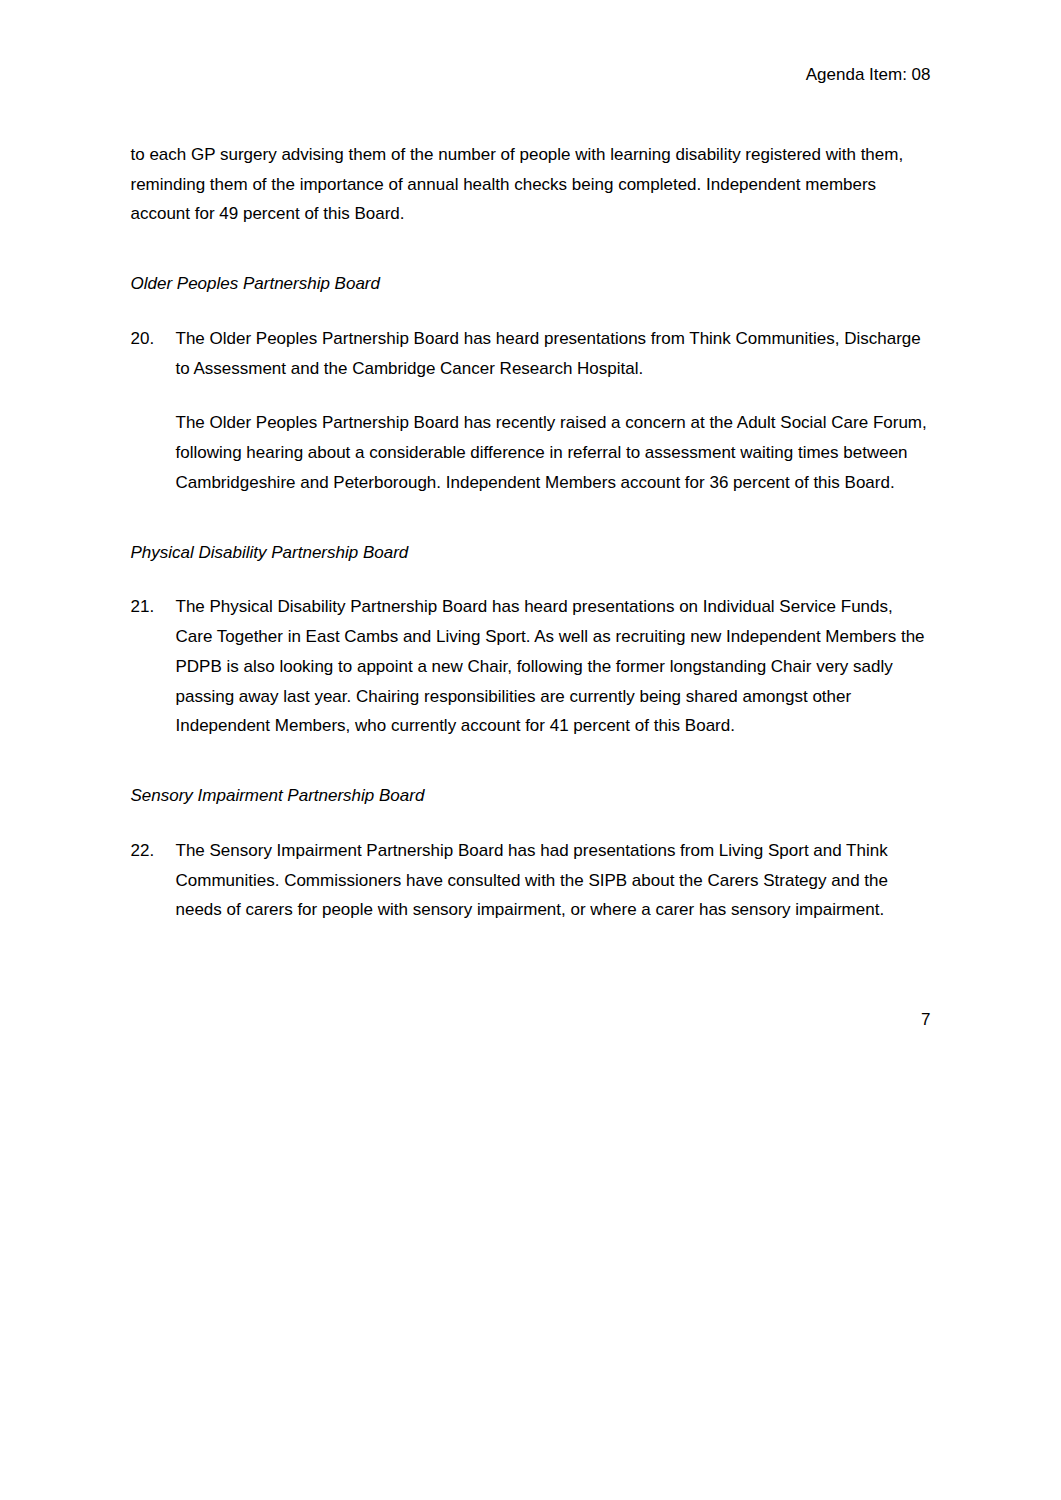Agenda Item: 08
to each GP surgery advising them of the number of people with learning disability registered with them, reminding them of the importance of annual health checks being completed. Independent members account for 49 percent of this Board.
Older Peoples Partnership Board
20.
The Older Peoples Partnership Board has heard presentations from Think Communities, Discharge to Assessment and the Cambridge Cancer Research Hospital.
The Older Peoples Partnership Board has recently raised a concern at the Adult Social Care Forum, following hearing about a considerable difference in referral to assessment waiting times between Cambridgeshire and Peterborough. Independent Members account for 36 percent of this Board.
Physical Disability Partnership Board
21.
The Physical Disability Partnership Board has heard presentations on Individual Service Funds, Care Together in East Cambs and Living Sport. As well as recruiting new Independent Members the PDPB is also looking to appoint a new Chair, following the former longstanding Chair very sadly passing away last year. Chairing responsibilities are currently being shared amongst other Independent Members, who currently account for 41 percent of this Board.
Sensory Impairment Partnership Board
22.
The Sensory Impairment Partnership Board has had presentations from Living Sport and Think Communities. Commissioners have consulted with the SIPB about the Carers Strategy and the needs of carers for people with sensory impairment, or where a carer has sensory impairment.
7